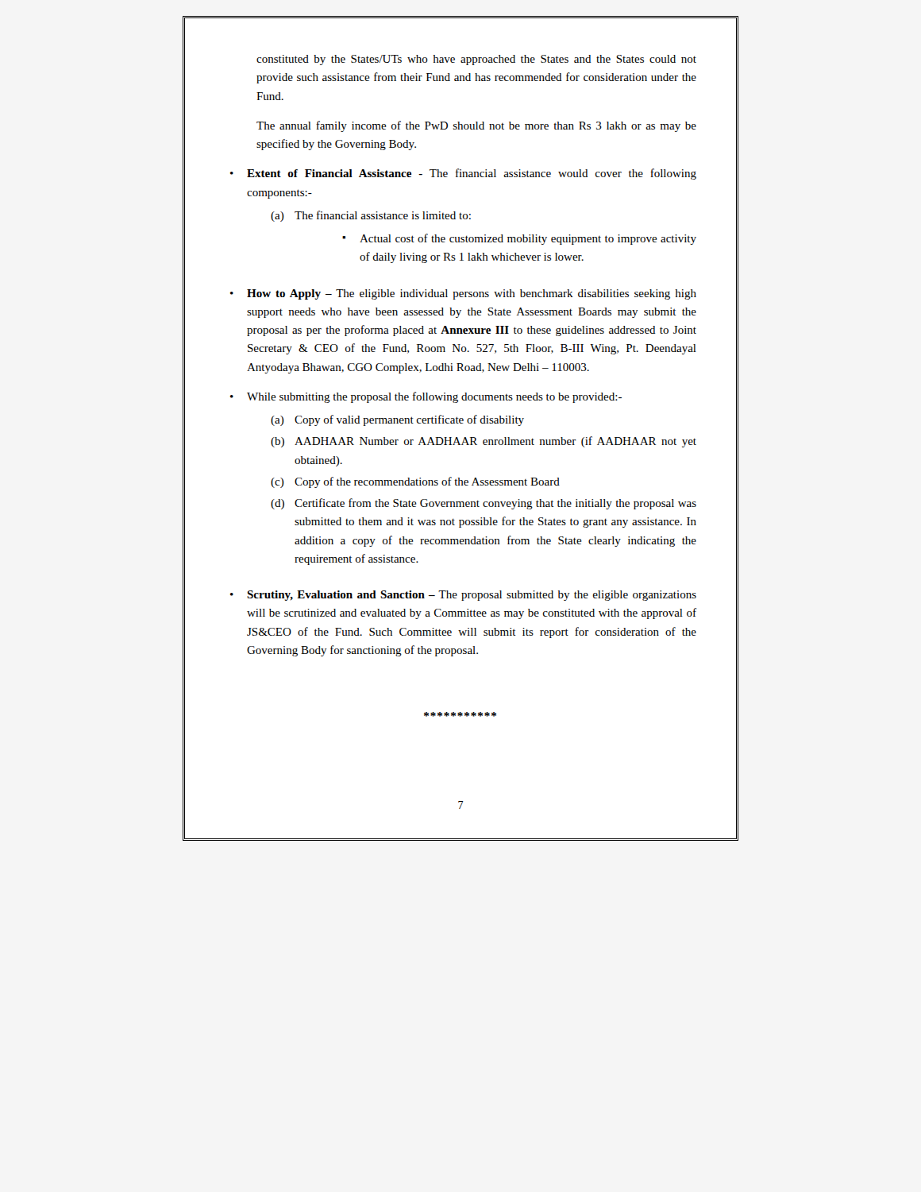constituted by the States/UTs who have approached the States and the States could not provide such assistance from their Fund and has recommended for consideration under the Fund.
The annual family income of the PwD should not be more than Rs 3 lakh or as may be specified by the Governing Body.
Extent of Financial Assistance - The financial assistance would cover the following components:-
(a) The financial assistance is limited to:
Actual cost of the customized mobility equipment to improve activity of daily living or Rs 1 lakh whichever is lower.
How to Apply – The eligible individual persons with benchmark disabilities seeking high support needs who have been assessed by the State Assessment Boards may submit the proposal as per the proforma placed at Annexure III to these guidelines addressed to Joint Secretary & CEO of the Fund, Room No. 527, 5th Floor, B-III Wing, Pt. Deendayal Antyodaya Bhawan, CGO Complex, Lodhi Road, New Delhi – 110003.
While submitting the proposal the following documents needs to be provided:-
(a) Copy of valid permanent certificate of disability
(b) AADHAAR Number or AADHAAR enrollment number (if AADHAAR not yet obtained).
(c) Copy of the recommendations of the Assessment Board
(d) Certificate from the State Government conveying that the initially the proposal was submitted to them and it was not possible for the States to grant any assistance. In addition a copy of the recommendation from the State clearly indicating the requirement of assistance.
Scrutiny, Evaluation and Sanction – The proposal submitted by the eligible organizations will be scrutinized and evaluated by a Committee as may be constituted with the approval of JS&CEO of the Fund. Such Committee will submit its report for consideration of the Governing Body for sanctioning of the proposal.
***********
7